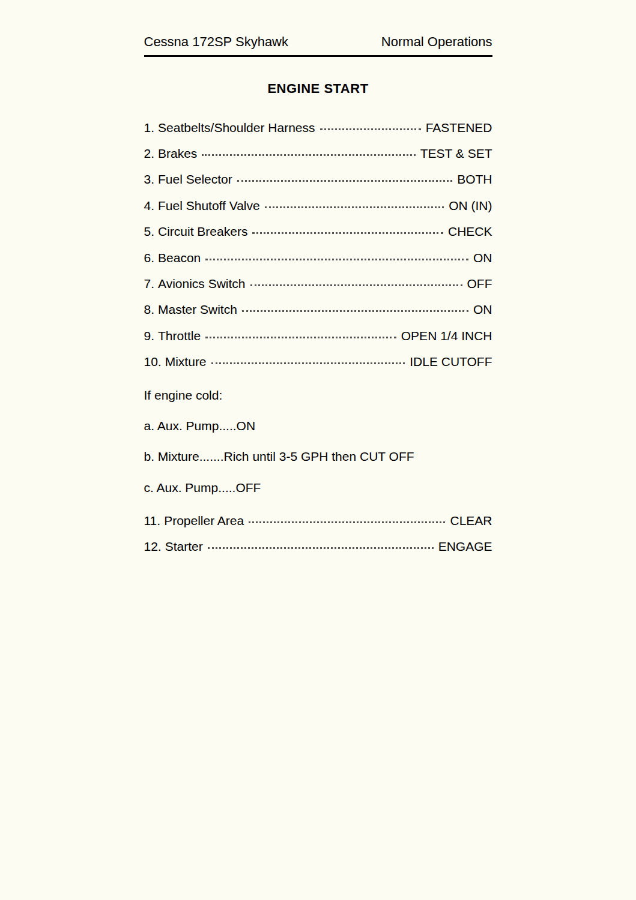Cessna 172SP Skyhawk
Normal Operations
ENGINE START
1. Seatbelts/Shoulder Harness FASTENED
2. Brakes TEST & SET
3. Fuel Selector BOTH
4. Fuel Shutoff Valve ON (IN)
5. Circuit Breakers CHECK
6. Beacon ON
7. Avionics Switch OFF
8. Master Switch ON
9. Throttle OPEN 1/4 INCH
10. Mixture IDLE CUTOFF
If engine cold:
a. Aux. Pump.....ON
b. Mixture.......Rich until 3-5 GPH then CUT OFF
c. Aux. Pump.....OFF
11. Propeller Area CLEAR
12. Starter ENGAGE